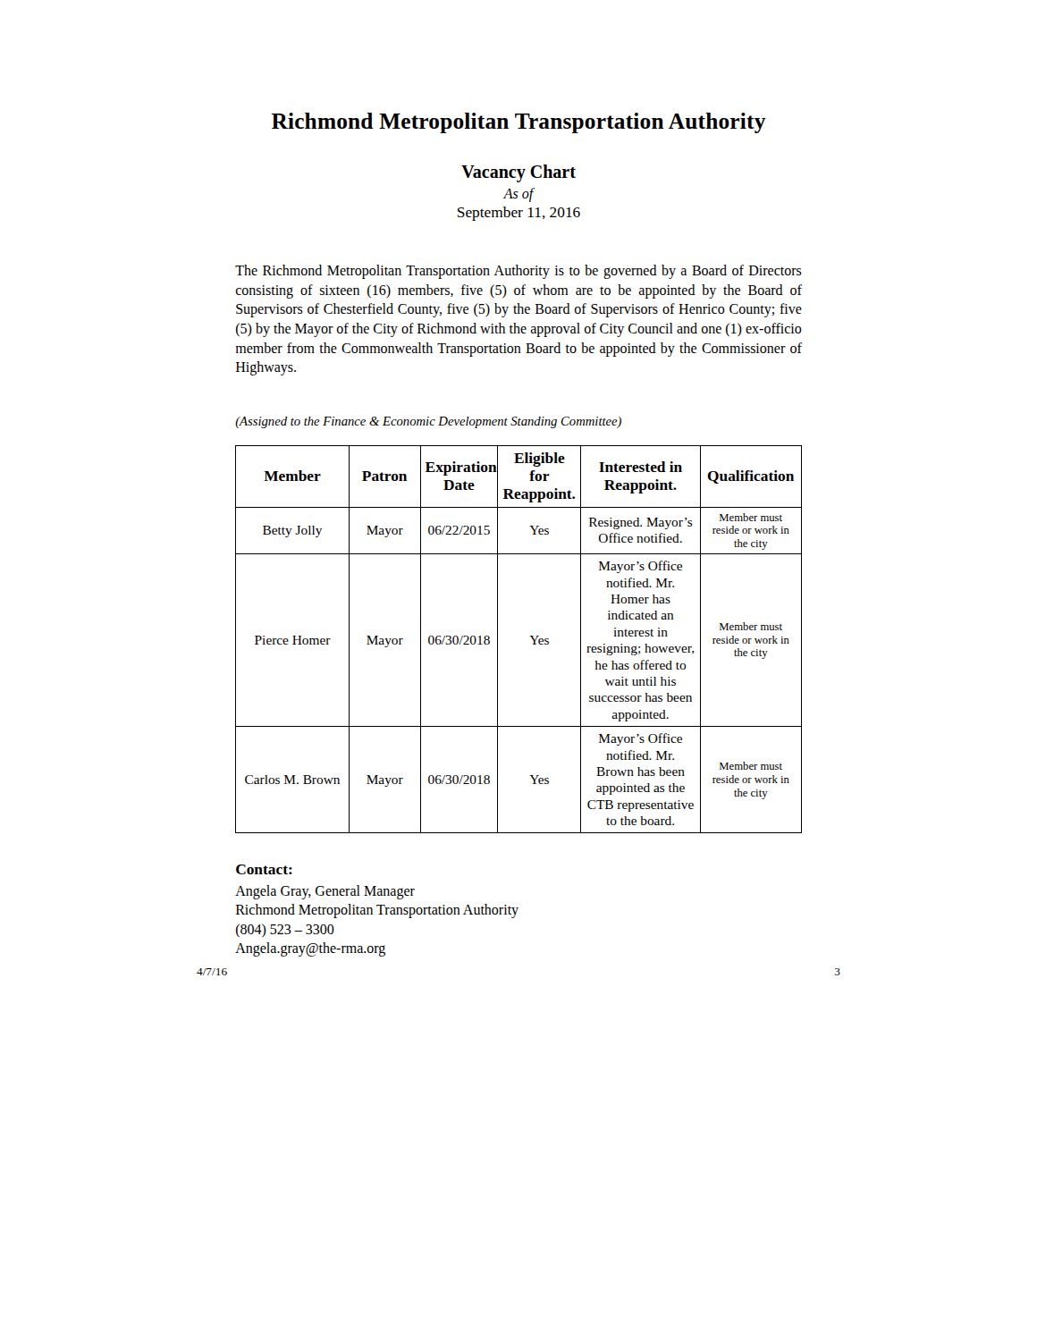Richmond Metropolitan Transportation Authority
Vacancy Chart As of September 11, 2016
The Richmond Metropolitan Transportation Authority is to be governed by a Board of Directors consisting of sixteen (16) members, five (5) of whom are to be appointed by the Board of Supervisors of Chesterfield County, five (5) by the Board of Supervisors of Henrico County; five (5) by the Mayor of the City of Richmond with the approval of City Council and one (1) ex-officio member from the Commonwealth Transportation Board to be appointed by the Commissioner of Highways.
(Assigned to the Finance & Economic Development Standing Committee)
| Member | Patron | Expiration Date | Eligible for Reappoint. | Interested in Reappoint. | Qualification |
| --- | --- | --- | --- | --- | --- |
| Betty Jolly | Mayor | 06/22/2015 | Yes | Resigned. Mayor’s Office notified. | Member must reside or work in the city |
| Pierce Homer | Mayor | 06/30/2018 | Yes | Mayor’s Office notified. Mr. Homer has indicated an interest in resigning; however, he has offered to wait until his successor has been appointed. | Member must reside or work in the city |
| Carlos M. Brown | Mayor | 06/30/2018 | Yes | Mayor’s Office notified. Mr. Brown has been appointed as the CTB representative to the board. | Member must reside or work in the city |
Contact: Angela Gray, General Manager
Richmond Metropolitan Transportation Authority
(804) 523 – 3300
Angela.gray@the-rma.org
4/7/16 3